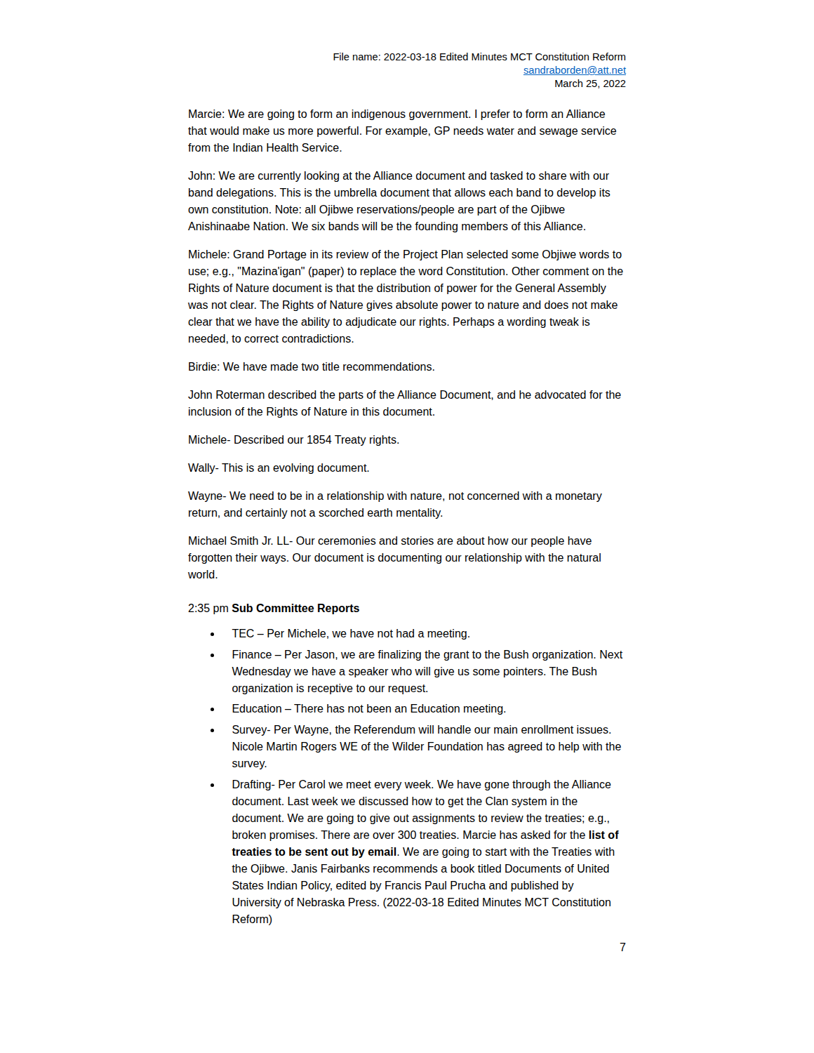File name: 2022-03-18 Edited Minutes MCT Constitution Reform
sandraborden@att.net
March 25, 2022
Marcie: We are going to form an indigenous government. I prefer to form an Alliance that would make us more powerful. For example, GP needs water and sewage service from the Indian Health Service.
John: We are currently looking at the Alliance document and tasked to share with our band delegations. This is the umbrella document that allows each band to develop its own constitution. Note: all Ojibwe reservations/people are part of the Ojibwe Anishinaabe Nation. We six bands will be the founding members of this Alliance.
Michele: Grand Portage in its review of the Project Plan selected some Objiwe words to use; e.g., "Mazina'igan" (paper) to replace the word Constitution. Other comment on the Rights of Nature document is that the distribution of power for the General Assembly was not clear. The Rights of Nature gives absolute power to nature and does not make clear that we have the ability to adjudicate our rights. Perhaps a wording tweak is needed, to correct contradictions.
Birdie: We have made two title recommendations.
John Roterman described the parts of the Alliance Document, and he advocated for the inclusion of the Rights of Nature in this document.
Michele- Described our 1854 Treaty rights.
Wally- This is an evolving document.
Wayne- We need to be in a relationship with nature, not concerned with a monetary return, and certainly not a scorched earth mentality.
Michael Smith Jr. LL- Our ceremonies and stories are about how our people have forgotten their ways. Our document is documenting our relationship with the natural world.
2:35 pm Sub Committee Reports
TEC – Per Michele, we have not had a meeting.
Finance – Per Jason, we are finalizing the grant to the Bush organization. Next Wednesday we have a speaker who will give us some pointers. The Bush organization is receptive to our request.
Education – There has not been an Education meeting.
Survey- Per Wayne, the Referendum will handle our main enrollment issues. Nicole Martin Rogers WE of the Wilder Foundation has agreed to help with the survey.
Drafting- Per Carol we meet every week. We have gone through the Alliance document. Last week we discussed how to get the Clan system in the document. We are going to give out assignments to review the treaties; e.g., broken promises. There are over 300 treaties. Marcie has asked for the list of treaties to be sent out by email. We are going to start with the Treaties with the Ojibwe. Janis Fairbanks recommends a book titled Documents of United States Indian Policy, edited by Francis Paul Prucha and published by University of Nebraska Press. (2022-03-18 Edited Minutes MCT Constitution Reform)
7